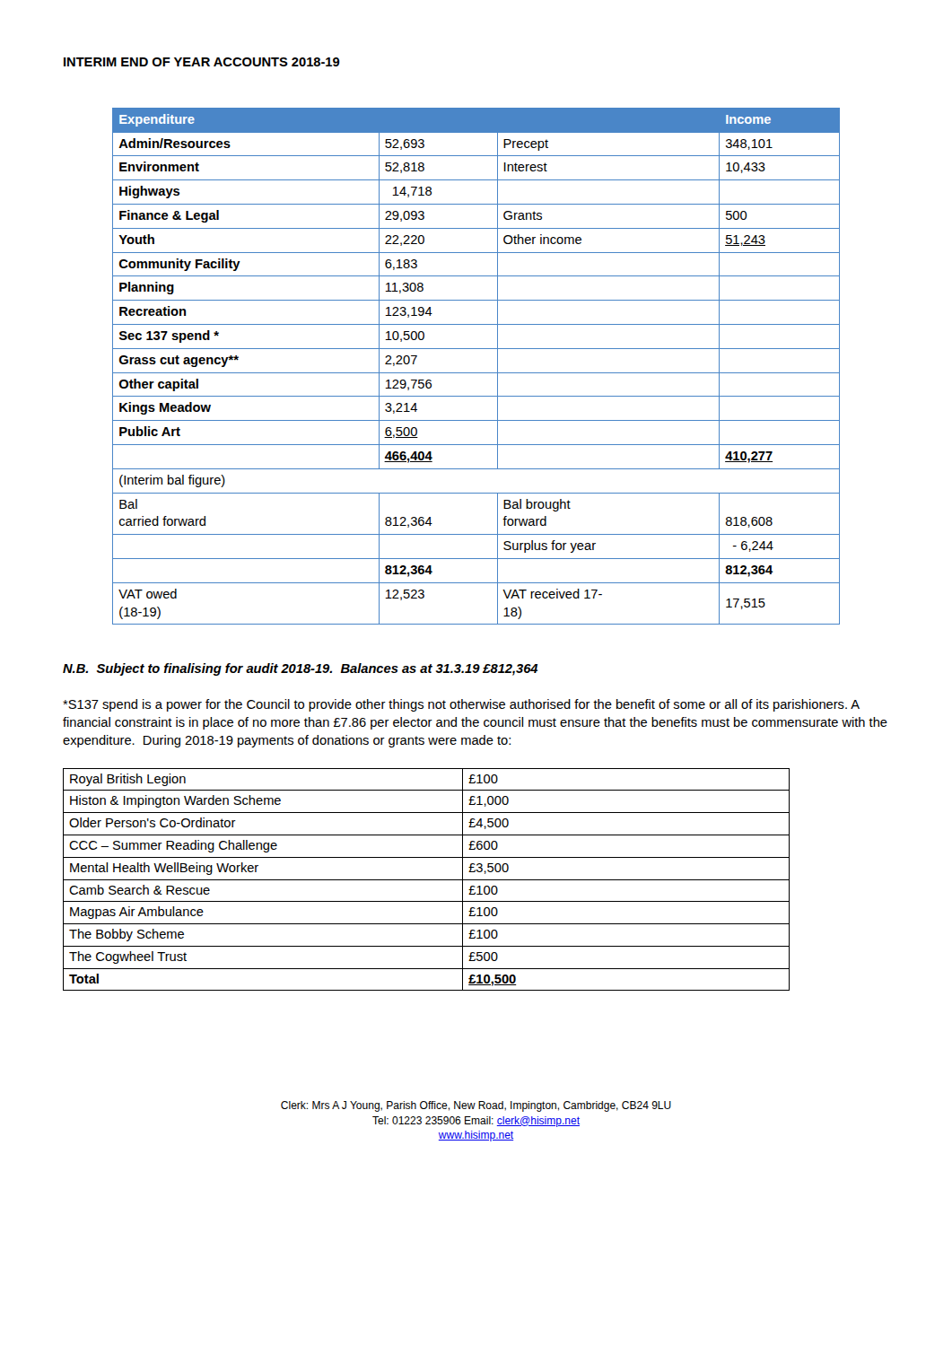INTERIM END OF YEAR ACCOUNTS 2018-19
| Expenditure | Income |
| --- | --- |
| Admin/Resources | 52,693 | Precept | 348,101 |
| Environment | 52,818 | Interest | 10,433 |
| Highways | 14,718 | | |
| Finance & Legal | 29,093 | Grants | 500 |
| Youth | 22,220 | Other income | 51,243 |
| Community Facility | 6,183 | | |
| Planning | 11,308 | | |
| Recreation | 123,194 | | |
| Sec 137 spend * | 10,500 | | |
| Grass cut agency** | 2,207 | | |
| Other capital | 129,756 | | |
| Kings Meadow | 3,214 | | |
| Public Art | 6,500 | | |
| | 466,404 | | 410,277 |
| (Interim bal figure) |
| Bal carried forward | 812,364 | Bal brought forward | 818,608 |
| | | Surplus for year | - 6,244 |
| | 812,364 | | 812,364 |
| VAT owed (18-19) | 12,523 | VAT received 17- 18) | 17,515 |
N.B. Subject to finalising for audit 2018-19. Balances as at 31.3.19 £812,364
*S137 spend is a power for the Council to provide other things not otherwise authorised for the benefit of some or all of its parishioners. A financial constraint is in place of no more than £7.86 per elector and the council must ensure that the benefits must be commensurate with the expenditure. During 2018-19 payments of donations or grants were made to:
| Royal British Legion | £100 |
| Histon & Impington Warden Scheme | £1,000 |
| Older Person's Co-Ordinator | £4,500 |
| CCC – Summer Reading Challenge | £600 |
| Mental Health WellBeing Worker | £3,500 |
| Camb Search & Rescue | £100 |
| Magpas Air Ambulance | £100 |
| The Bobby Scheme | £100 |
| The Cogwheel Trust | £500 |
| Total | £10,500 |
Clerk: Mrs A J Young, Parish Office, New Road, Impington, Cambridge, CB24 9LU
Tel: 01223 235906 Email: clerk@hisimp.net
www.hisimp.net